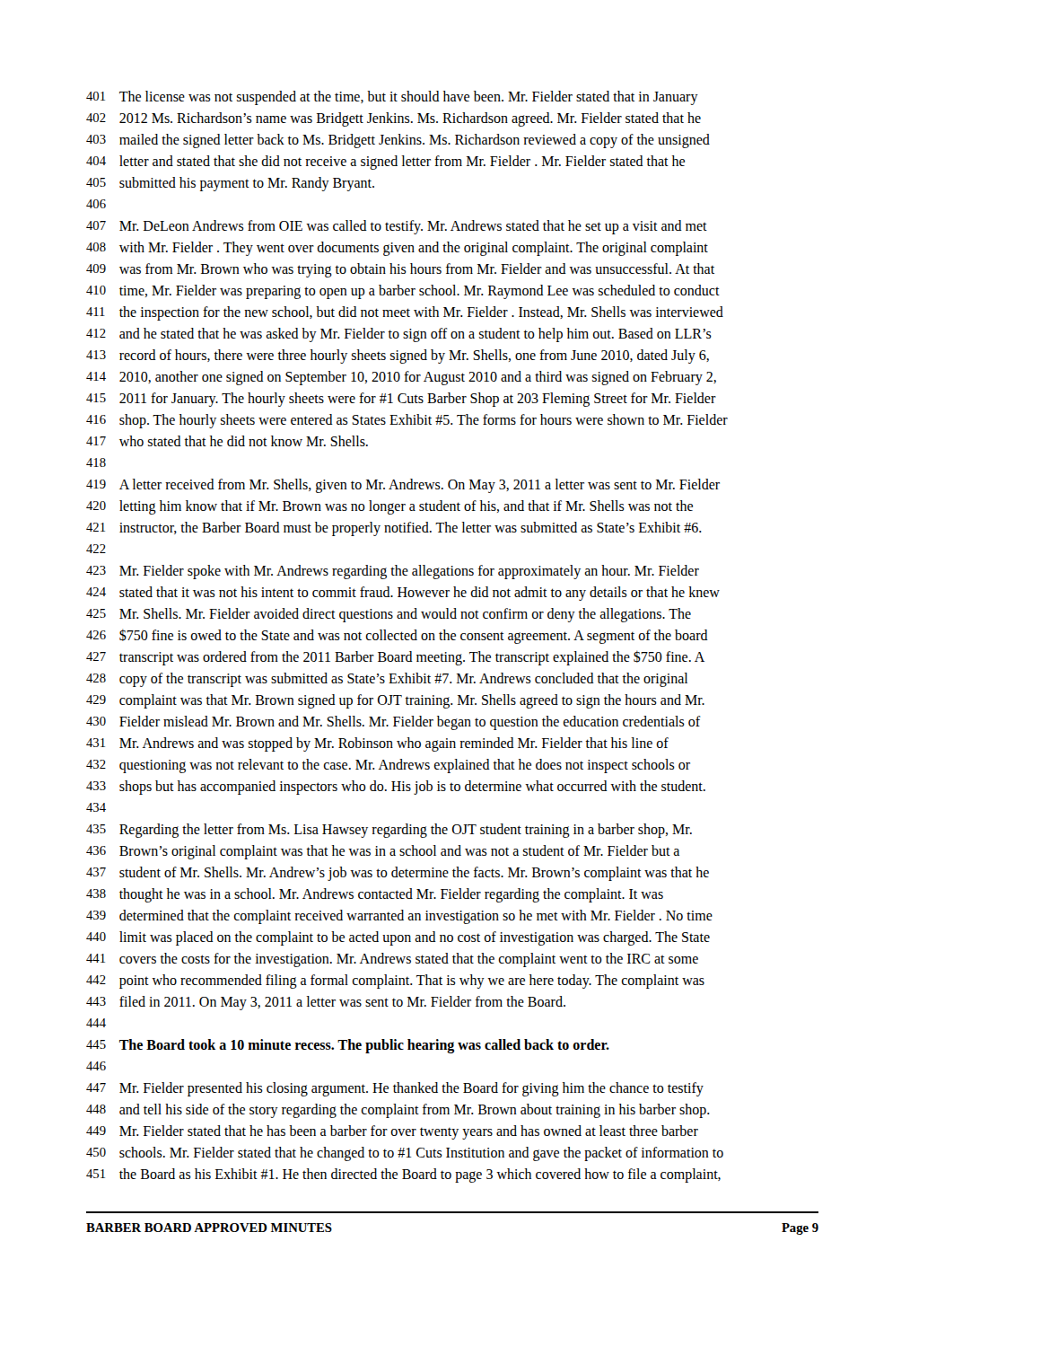401 The license was not suspended at the time, but it should have been. Mr. Fielder stated that in January
4022012 Ms. Richardson’s name was Bridgett Jenkins. Ms. Richardson agreed. Mr. Fielder stated that he
403 mailed the signed letter back to Ms. Bridgett Jenkins. Ms. Richardson reviewed a copy of the unsigned
404 letter and stated that she did not receive a signed letter from Mr. Fielder . Mr. Fielder stated that he
405 submitted his payment to Mr. Randy Bryant.
406
407 Mr. DeLeon Andrews from OIE was called to testify. Mr. Andrews stated that he set up a visit and met
408 with Mr. Fielder . They went over documents given and the original complaint. The original complaint
409 was from Mr. Brown who was trying to obtain his hours from Mr. Fielder and was unsuccessful. At that
410 time, Mr. Fielder was preparing to open up a barber school. Mr. Raymond Lee was scheduled to conduct
411 the inspection for the new school, but did not meet with Mr. Fielder . Instead, Mr. Shells was interviewed
412 and he stated that he was asked by Mr. Fielder to sign off on a student to help him out. Based on LLR’s
413 record of hours, there were three hourly sheets signed by Mr. Shells, one from June 2010, dated July 6,
4142010, another one signed on September 10, 2010 for August 2010 and a third was signed on February 2,
4152011 for January. The hourly sheets were for #1 Cuts Barber Shop at 203 Fleming Street for Mr. Fielder
416 shop. The hourly sheets were entered as States Exhibit #5. The forms for hours were shown to Mr. Fielder
417 who stated that he did not know Mr. Shells.
418
419 A letter received from Mr. Shells, given to Mr. Andrews. On May 3, 2011 a letter was sent to Mr. Fielder
420 letting him know that if Mr. Brown was no longer a student of his, and that if Mr. Shells was not the
421 instructor, the Barber Board must be properly notified. The letter was submitted as State’s Exhibit #6.
422
423 Mr. Fielder spoke with Mr. Andrews regarding the allegations for approximately an hour. Mr. Fielder
424 stated that it was not his intent to commit fraud. However he did not admit to any details or that he knew
425 Mr. Shells. Mr. Fielder avoided direct questions and would not confirm or deny the allegations. The
426$750 fine is owed to the State and was not collected on the consent agreement. A segment of the board
427 transcript was ordered from the 2011 Barber Board meeting. The transcript explained the $750 fine. A
428 copy of the transcript was submitted as State’s Exhibit #7. Mr. Andrews concluded that the original
429 complaint was that Mr. Brown signed up for OJT training. Mr. Shells agreed to sign the hours and Mr.
430 Fielder mislead Mr. Brown and Mr. Shells. Mr. Fielder began to question the education credentials of
431 Mr. Andrews and was stopped by Mr. Robinson who again reminded Mr. Fielder that his line of
432 questioning was not relevant to the case. Mr. Andrews explained that he does not inspect schools or
433 shops but has accompanied inspectors who do. His job is to determine what occurred with the student.
434
435 Regarding the letter from Ms. Lisa Hawsey regarding the OJT student training in a barber shop, Mr.
436 Brown’s original complaint was that he was in a school and was not a student of Mr. Fielder but a
437 student of Mr. Shells. Mr. Andrew’s job was to determine the facts. Mr. Brown’s complaint was that he
438 thought he was in a school. Mr. Andrews contacted Mr. Fielder regarding the complaint. It was
439 determined that the complaint received warranted an investigation so he met with Mr. Fielder . No time
440 limit was placed on the complaint to be acted upon and no cost of investigation was charged. The State
441 covers the costs for the investigation. Mr. Andrews stated that the complaint went to the IRC at some
442 point who recommended filing a formal complaint. That is why we are here today. The complaint was
443 filed in 2011. On May 3, 2011 a letter was sent to Mr. Fielder from the Board.
444
445 The Board took a 10 minute recess. The public hearing was called back to order.
446
447 Mr. Fielder presented his closing argument. He thanked the Board for giving him the chance to testify
448 and tell his side of the story regarding the complaint from Mr. Brown about training in his barber shop.
449 Mr. Fielder stated that he has been a barber for over twenty years and has owned at least three barber
450 schools. Mr. Fielder stated that he changed to to #1 Cuts Institution and gave the packet of information to
451 the Board as his Exhibit #1. He then directed the Board to page 3 which covered how to file a complaint,
BARBER BOARD APPROVED MINUTES Page 9